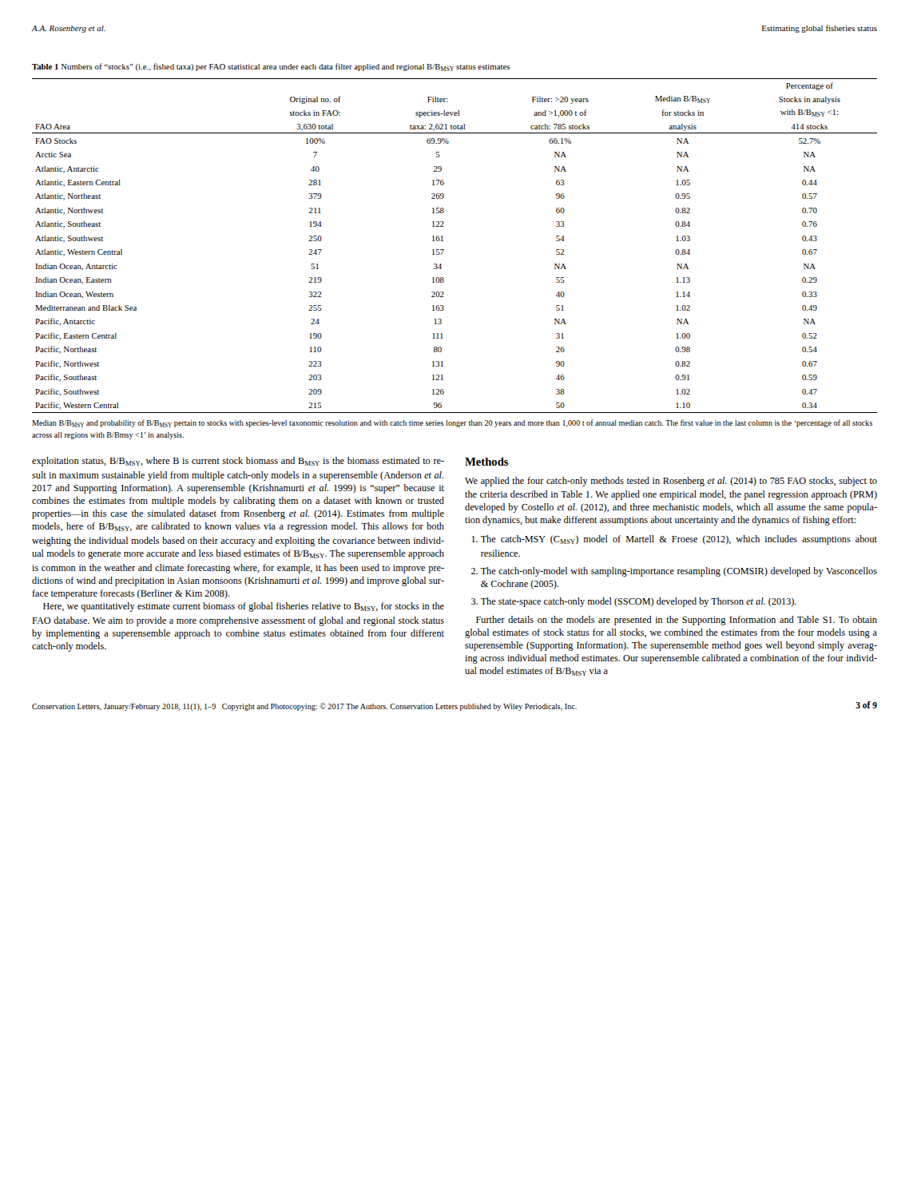A.A. Rosenberg et al.
Estimating global fisheries status
Table 1 Numbers of “stocks” (i.e., fished taxa) per FAO statistical area under each data filter applied and regional B/BMSY status estimates
| | | | | | Percentage of |
| --- | --- | --- | --- | --- | --- |
| | Original no. of | Filter: | Filter: >20 years | Median B/B MSY | Stocks in analysis |
| | stocks in FAO: | species-level | and >1,000 t of | for stocks in | with B/B MSY <1: |
| FAO Area | 3,630 total | taxa: 2,621 total | catch: 785 stocks | analysis | 414 stocks |
| FAO Stocks | 100% | 69.9% | 66.1% | NA | 52.7% |
| Arctic Sea | 7 | 5 | NA | NA | NA |
| Atlantic, Antarctic | 40 | 29 | NA | NA | NA |
| Atlantic, Eastern Central | 281 | 176 | 63 | 1.05 | 0.44 |
| Atlantic, Northeast | 379 | 269 | 96 | 0.95 | 0.57 |
| Atlantic, Northwest | 211 | 158 | 60 | 0.82 | 0.70 |
| Atlantic, Southeast | 194 | 122 | 33 | 0.84 | 0.76 |
| Atlantic, Southwest | 250 | 161 | 54 | 1.03 | 0.43 |
| Atlantic, Western Central | 247 | 157 | 52 | 0.84 | 0.67 |
| Indian Ocean, Antarctic | 51 | 34 | NA | NA | NA |
| Indian Ocean, Eastern | 219 | 108 | 55 | 1.13 | 0.29 |
| Indian Ocean, Western | 322 | 202 | 40 | 1.14 | 0.33 |
| Mediterranean and Black Sea | 255 | 163 | 51 | 1.02 | 0.49 |
| Pacific, Antarctic | 24 | 13 | NA | NA | NA |
| Pacific, Eastern Central | 190 | 111 | 31 | 1.00 | 0.52 |
| Pacific, Northeast | 110 | 80 | 26 | 0.98 | 0.54 |
| Pacific, Northwest | 223 | 131 | 90 | 0.82 | 0.67 |
| Pacific, Southeast | 203 | 121 | 46 | 0.91 | 0.59 |
| Pacific, Southwest | 209 | 126 | 38 | 1.02 | 0.47 |
| Pacific, Western Central | 215 | 96 | 50 | 1.10 | 0.34 |
Median B/BMSY and probability of B/BMSY pertain to stocks with species-level taxonomic resolution and with catch time series longer than 20 years and more than 1,000 t of annual median catch. The first value in the last column is the ‘percentage of all stocks across all regions with B/Bmsy <1’ in analysis.
exploitation status, B/BMSY, where B is current stock biomass and BMSY is the biomass estimated to result in maximum sustainable yield from multiple catch-only models in a superensemble (Anderson et al. 2017 and Supporting Information). A superensemble (Krishnamurti et al. 1999) is “super” because it combines the estimates from multiple models by calibrating them on a dataset with known or trusted properties—in this case the simulated dataset from Rosenberg et al. (2014). Estimates from multiple models, here of B/BMSY, are calibrated to known values via a regression model. This allows for both weighting the individual models based on their accuracy and exploiting the covariance between individual models to generate more accurate and less biased estimates of B/BMSY. The superensemble approach is common in the weather and climate forecasting where, for example, it has been used to improve predictions of wind and precipitation in Asian monsoons (Krishnamurti et al. 1999) and improve global surface temperature forecasts (Berliner & Kim 2008).
Here, we quantitatively estimate current biomass of global fisheries relative to BMSY, for stocks in the FAO database. We aim to provide a more comprehensive assessment of global and regional stock status by implementing a superensemble approach to combine status estimates obtained from four different catch-only models.
Methods
We applied the four catch-only methods tested in Rosenberg et al. (2014) to 785 FAO stocks, subject to the criteria described in Table 1. We applied one empirical model, the panel regression approach (PRM) developed by Costello et al. (2012), and three mechanistic models, which all assume the same population dynamics, but make different assumptions about uncertainty and the dynamics of fishing effort:
The catch-MSY (CMSY) model of Martell & Froese (2012), which includes assumptions about resilience.
The catch-only-model with sampling-importance resampling (COMSIR) developed by Vasconcellos & Cochrane (2005).
The state-space catch-only model (SSCOM) developed by Thorson et al. (2013).
Further details on the models are presented in the Supporting Information and Table S1. To obtain global estimates of stock status for all stocks, we combined the estimates from the four models using a superensemble (Supporting Information). The superensemble method goes well beyond simply averaging across individual method estimates. Our superensemble calibrated a combination of the four individual model estimates of B/BMSY via a
Conservation Letters, January/February 2018, 11(1), 1–9 Copyright and Photocopying: © 2017 The Authors. Conservation Letters published by Wiley Periodicals, Inc.
3 of 9